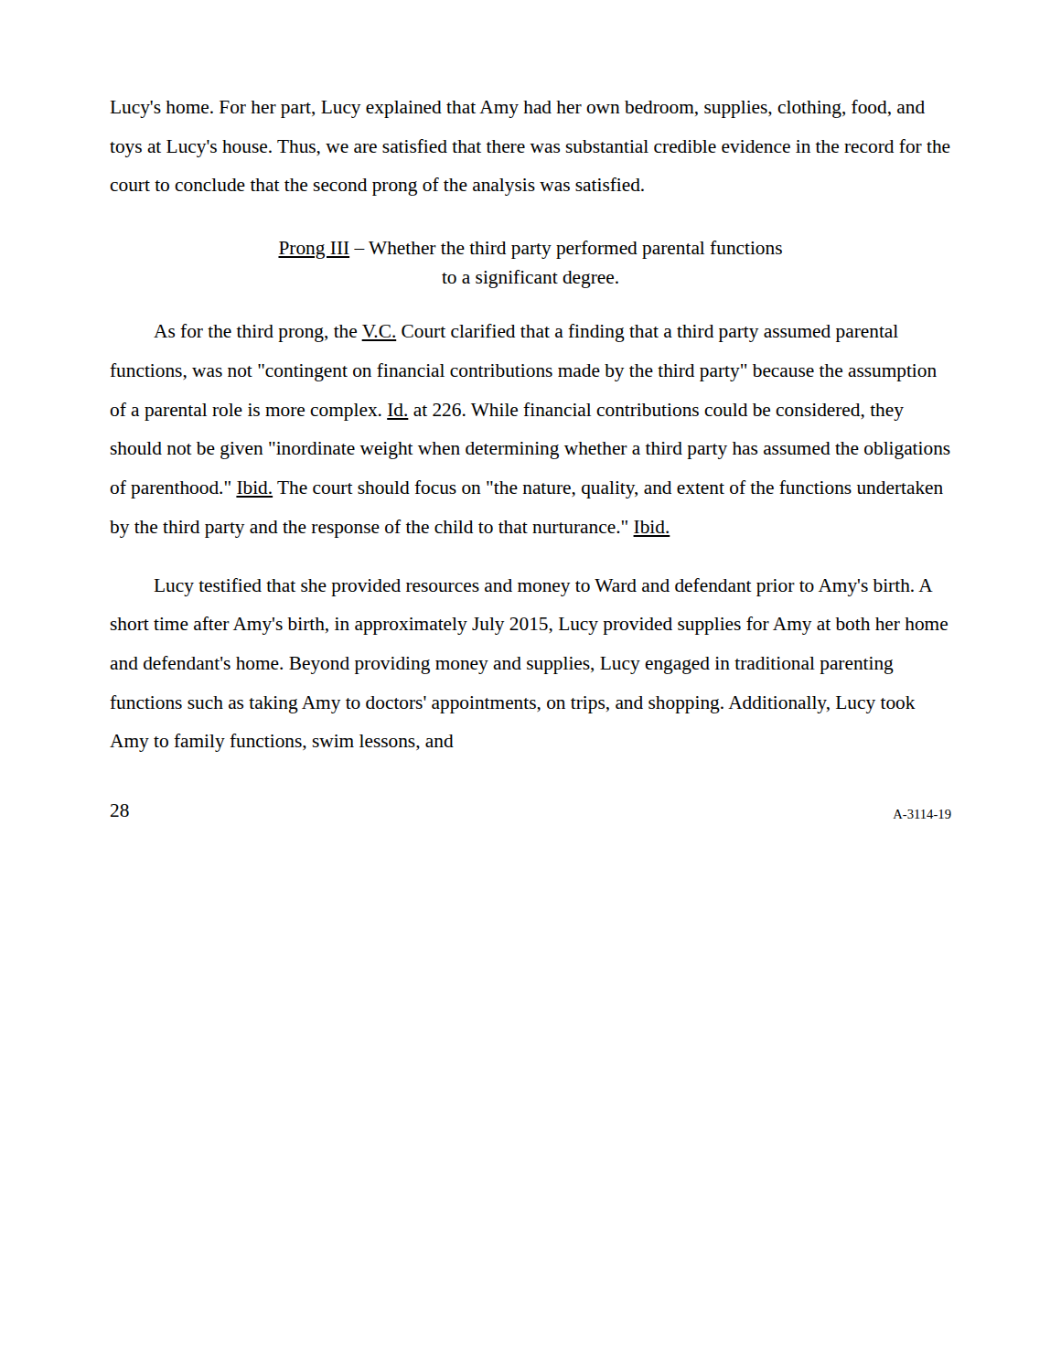Lucy's home. For her part, Lucy explained that Amy had her own bedroom, supplies, clothing, food, and toys at Lucy's house. Thus, we are satisfied that there was substantial credible evidence in the record for the court to conclude that the second prong of the analysis was satisfied.
Prong III – Whether the third party performed parental functions
to a significant degree.
As for the third prong, the V.C. Court clarified that a finding that a third party assumed parental functions, was not "contingent on financial contributions made by the third party" because the assumption of a parental role is more complex. Id. at 226. While financial contributions could be considered, they should not be given "inordinate weight when determining whether a third party has assumed the obligations of parenthood." Ibid. The court should focus on "the nature, quality, and extent of the functions undertaken by the third party and the response of the child to that nurturance." Ibid.
Lucy testified that she provided resources and money to Ward and defendant prior to Amy's birth. A short time after Amy's birth, in approximately July 2015, Lucy provided supplies for Amy at both her home and defendant's home. Beyond providing money and supplies, Lucy engaged in traditional parenting functions such as taking Amy to doctors' appointments, on trips, and shopping. Additionally, Lucy took Amy to family functions, swim lessons, and
28 A-3114-19